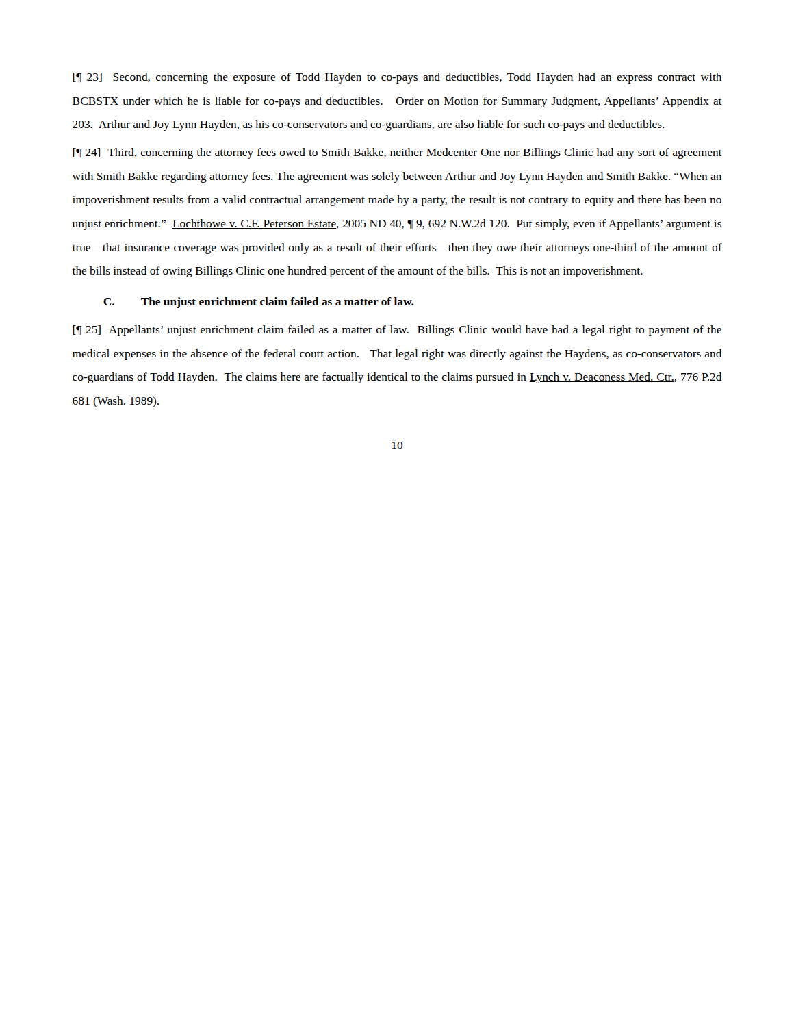[¶ 23] Second, concerning the exposure of Todd Hayden to co-pays and deductibles, Todd Hayden had an express contract with BCBSTX under which he is liable for co-pays and deductibles. Order on Motion for Summary Judgment, Appellants’ Appendix at 203. Arthur and Joy Lynn Hayden, as his co-conservators and co-guardians, are also liable for such co-pays and deductibles.
[¶ 24] Third, concerning the attorney fees owed to Smith Bakke, neither Medcenter One nor Billings Clinic had any sort of agreement with Smith Bakke regarding attorney fees. The agreement was solely between Arthur and Joy Lynn Hayden and Smith Bakke. “When an impoverishment results from a valid contractual arrangement made by a party, the result is not contrary to equity and there has been no unjust enrichment.” Lochthowe v. C.F. Peterson Estate, 2005 ND 40, ¶ 9, 692 N.W.2d 120. Put simply, even if Appellants’ argument is true—that insurance coverage was provided only as a result of their efforts—then they owe their attorneys one-third of the amount of the bills instead of owing Billings Clinic one hundred percent of the amount of the bills. This is not an impoverishment.
C. The unjust enrichment claim failed as a matter of law.
[¶ 25] Appellants’ unjust enrichment claim failed as a matter of law. Billings Clinic would have had a legal right to payment of the medical expenses in the absence of the federal court action. That legal right was directly against the Haydens, as co-conservators and co-guardians of Todd Hayden. The claims here are factually identical to the claims pursued in Lynch v. Deaconess Med. Ctr., 776 P.2d 681 (Wash. 1989).
10